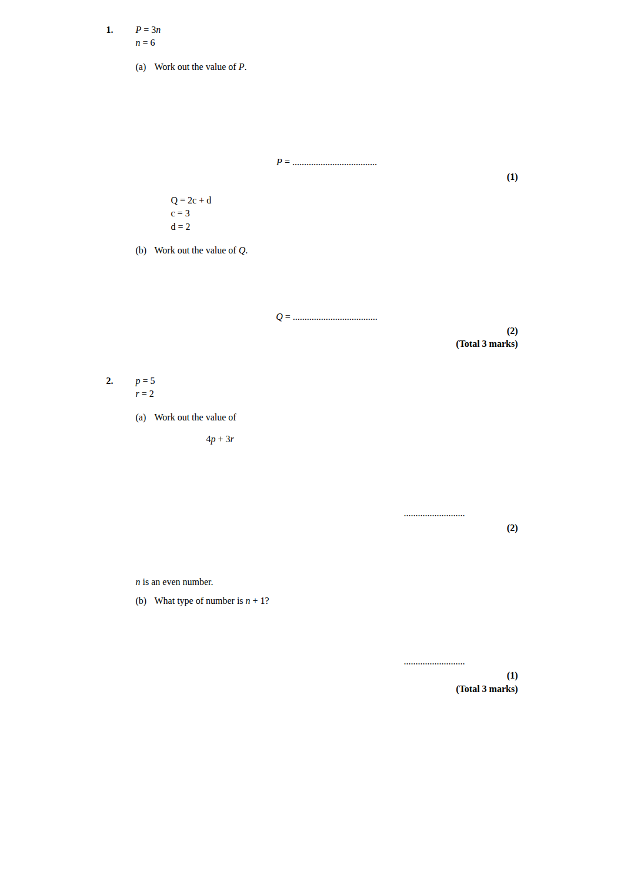1.
P = 3n
n = 6
(a) Work out the value of P.
P = ....................................
(1)
Q = 2c + d
c = 3
d = 2
(b) Work out the value of Q.
Q = ....................................
(2)
(Total 3 marks)
2.
p = 5
r = 2
(a) Work out the value of
4p + 3r
..........................
(2)
n is an even number.
(b) What type of number is n + 1?
..........................
(1)
(Total 3 marks)